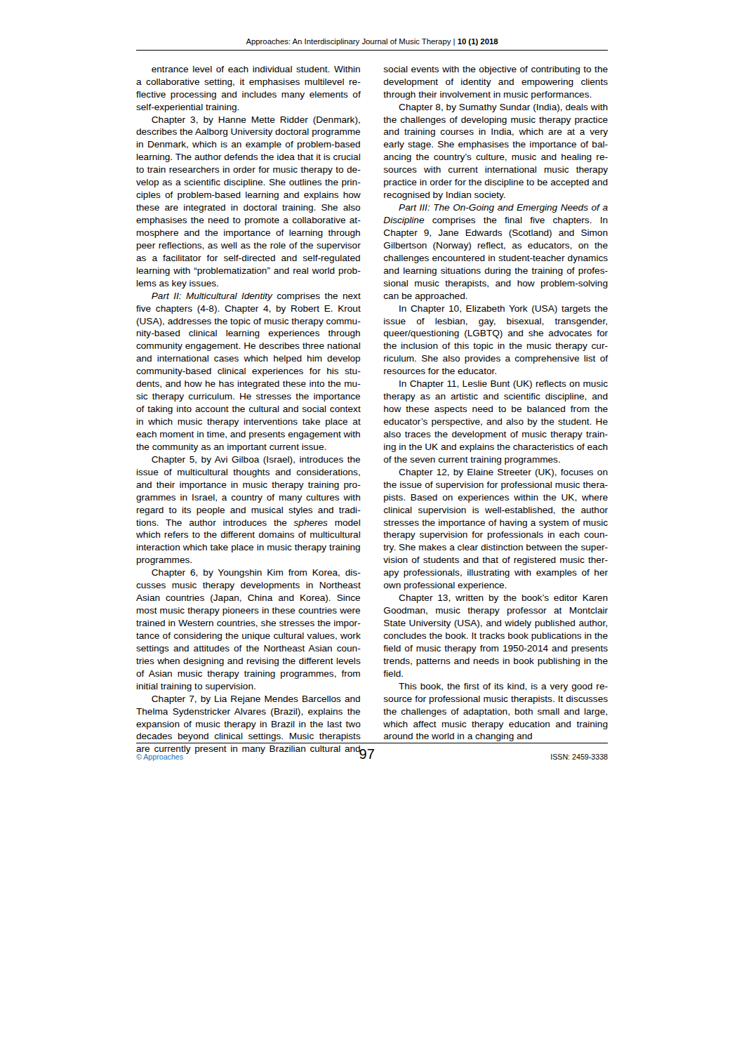Approaches: An Interdisciplinary Journal of Music Therapy | 10 (1) 2018
entrance level of each individual student. Within a collaborative setting, it emphasises multilevel reflective processing and includes many elements of self-experiential training.
Chapter 3, by Hanne Mette Ridder (Denmark), describes the Aalborg University doctoral programme in Denmark, which is an example of problem-based learning. The author defends the idea that it is crucial to train researchers in order for music therapy to develop as a scientific discipline. She outlines the principles of problem-based learning and explains how these are integrated in doctoral training. She also emphasises the need to promote a collaborative atmosphere and the importance of learning through peer reflections, as well as the role of the supervisor as a facilitator for self-directed and self-regulated learning with “problematization” and real world problems as key issues.
Part II: Multicultural Identity comprises the next five chapters (4-8). Chapter 4, by Robert E. Krout (USA), addresses the topic of music therapy community-based clinical learning experiences through community engagement. He describes three national and international cases which helped him develop community-based clinical experiences for his students, and how he has integrated these into the music therapy curriculum. He stresses the importance of taking into account the cultural and social context in which music therapy interventions take place at each moment in time, and presents engagement with the community as an important current issue.
Chapter 5, by Avi Gilboa (Israel), introduces the issue of multicultural thoughts and considerations, and their importance in music therapy training programmes in Israel, a country of many cultures with regard to its people and musical styles and traditions. The author introduces the spheres model which refers to the different domains of multicultural interaction which take place in music therapy training programmes.
Chapter 6, by Youngshin Kim from Korea, discusses music therapy developments in Northeast Asian countries (Japan, China and Korea). Since most music therapy pioneers in these countries were trained in Western countries, she stresses the importance of considering the unique cultural values, work settings and attitudes of the Northeast Asian countries when designing and revising the different levels of Asian music therapy training programmes, from initial training to supervision.
Chapter 7, by Lia Rejane Mendes Barcellos and Thelma Sydenstricker Alvares (Brazil), explains the expansion of music therapy in Brazil in the last two decades beyond clinical settings. Music therapists are currently present in many Brazilian cultural and social events with the objective of contributing to the development of identity and empowering clients through their involvement in music performances.
Chapter 8, by Sumathy Sundar (India), deals with the challenges of developing music therapy practice and training courses in India, which are at a very early stage. She emphasises the importance of balancing the country’s culture, music and healing resources with current international music therapy practice in order for the discipline to be accepted and recognised by Indian society.
Part III: The On-Going and Emerging Needs of a Discipline comprises the final five chapters. In Chapter 9, Jane Edwards (Scotland) and Simon Gilbertson (Norway) reflect, as educators, on the challenges encountered in student-teacher dynamics and learning situations during the training of professional music therapists, and how problem-solving can be approached.
In Chapter 10, Elizabeth York (USA) targets the issue of lesbian, gay, bisexual, transgender, queer/questioning (LGBTQ) and she advocates for the inclusion of this topic in the music therapy curriculum. She also provides a comprehensive list of resources for the educator.
In Chapter 11, Leslie Bunt (UK) reflects on music therapy as an artistic and scientific discipline, and how these aspects need to be balanced from the educator’s perspective, and also by the student. He also traces the development of music therapy training in the UK and explains the characteristics of each of the seven current training programmes.
Chapter 12, by Elaine Streeter (UK), focuses on the issue of supervision for professional music therapists. Based on experiences within the UK, where clinical supervision is well-established, the author stresses the importance of having a system of music therapy supervision for professionals in each country. She makes a clear distinction between the supervision of students and that of registered music therapy professionals, illustrating with examples of her own professional experience.
Chapter 13, written by the book’s editor Karen Goodman, music therapy professor at Montclair State University (USA), and widely published author, concludes the book. It tracks book publications in the field of music therapy from 1950-2014 and presents trends, patterns and needs in book publishing in the field.
This book, the first of its kind, is a very good resource for professional music therapists. It discusses the challenges of adaptation, both small and large, which affect music therapy education and training around the world in a changing and
© Approaches
97
ISSN: 2459-3338